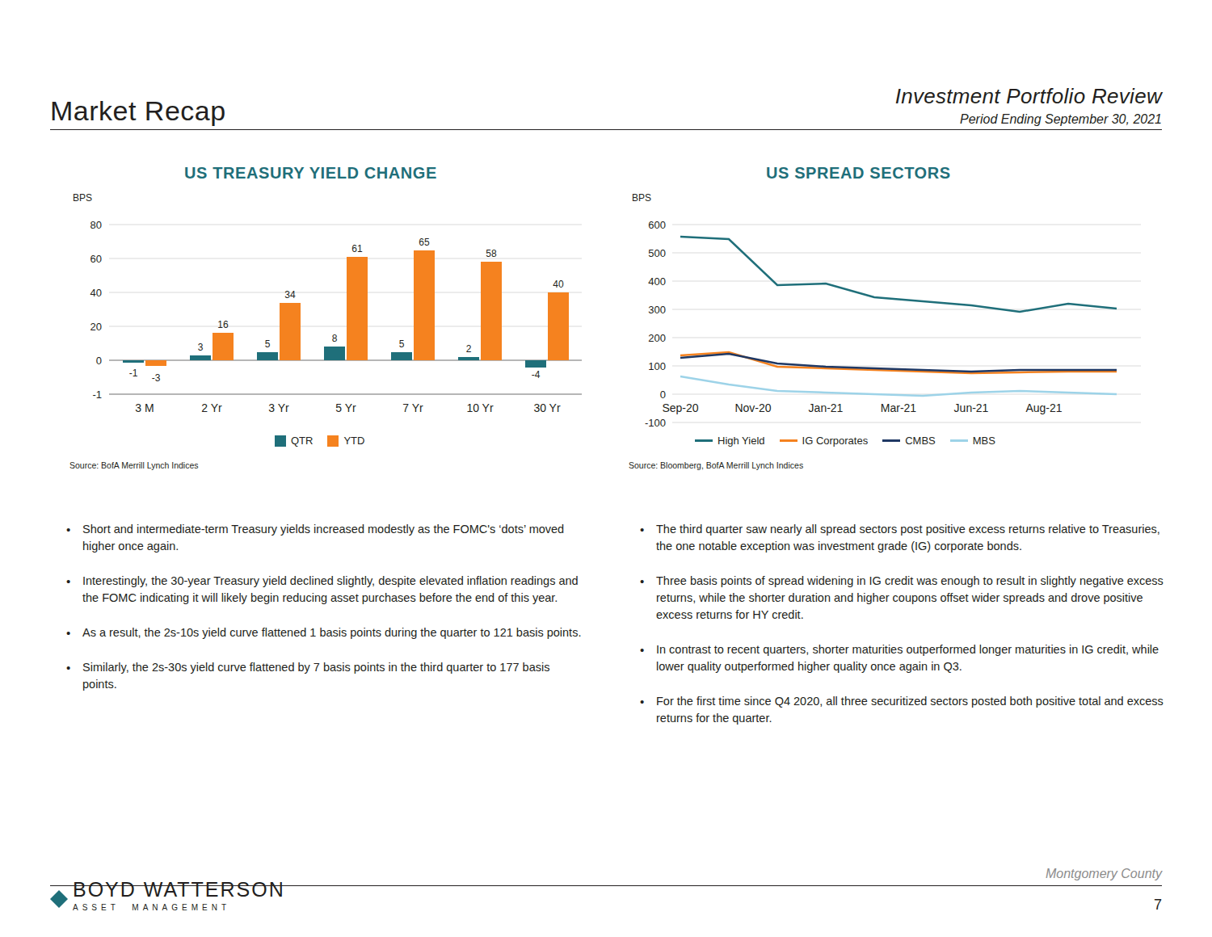Market Recap
Investment Portfolio Review
Period Ending September 30, 2021
US TREASURY YIELD CHANGE
BPS
80 60 40 20 0 -1 -1 -3 3 16 5 34 8 61 5 65 2 58 -4 40 3 M 2 Yr 3 Yr 5 Yr 7 Yr 10 Yr 30 Yr
QTR YTD
Source: BofA Merrill Lynch Indices
US SPREAD SECTORS
BPS
600 500 400 300 200 100 0 -100 Sep-20 Nov-20 Jan-21 Mar-21 Jun-21 Aug-21
High Yield IG Corporates CMBS MBS
Source: Bloomberg, BofA Merrill Lynch Indices
Short and intermediate-term Treasury yields increased modestly as the FOMC's ‘dots’ moved higher once again.
Interestingly, the 30-year Treasury yield declined slightly, despite elevated inflation readings and the FOMC indicating it will likely begin reducing asset purchases before the end of this year.
As a result, the 2s-10s yield curve flattened 1 basis points during the quarter to 121 basis points.
Similarly, the 2s-30s yield curve flattened by 7 basis points in the third quarter to 177 basis points.
The third quarter saw nearly all spread sectors post positive excess returns relative to Treasuries, the one notable exception was investment grade (IG) corporate bonds.
Three basis points of spread widening in IG credit was enough to result in slightly negative excess returns, while the shorter duration and higher coupons offset wider spreads and drove positive excess returns for HY credit.
In contrast to recent quarters, shorter maturities outperformed longer maturities in IG credit, while lower quality outperformed higher quality once again in Q3.
For the first time since Q4 2020, all three securitized sectors posted both positive total and excess returns for the quarter.
BOYD WATTERSON
ASSET MANAGEMENT
Montgomery County
7